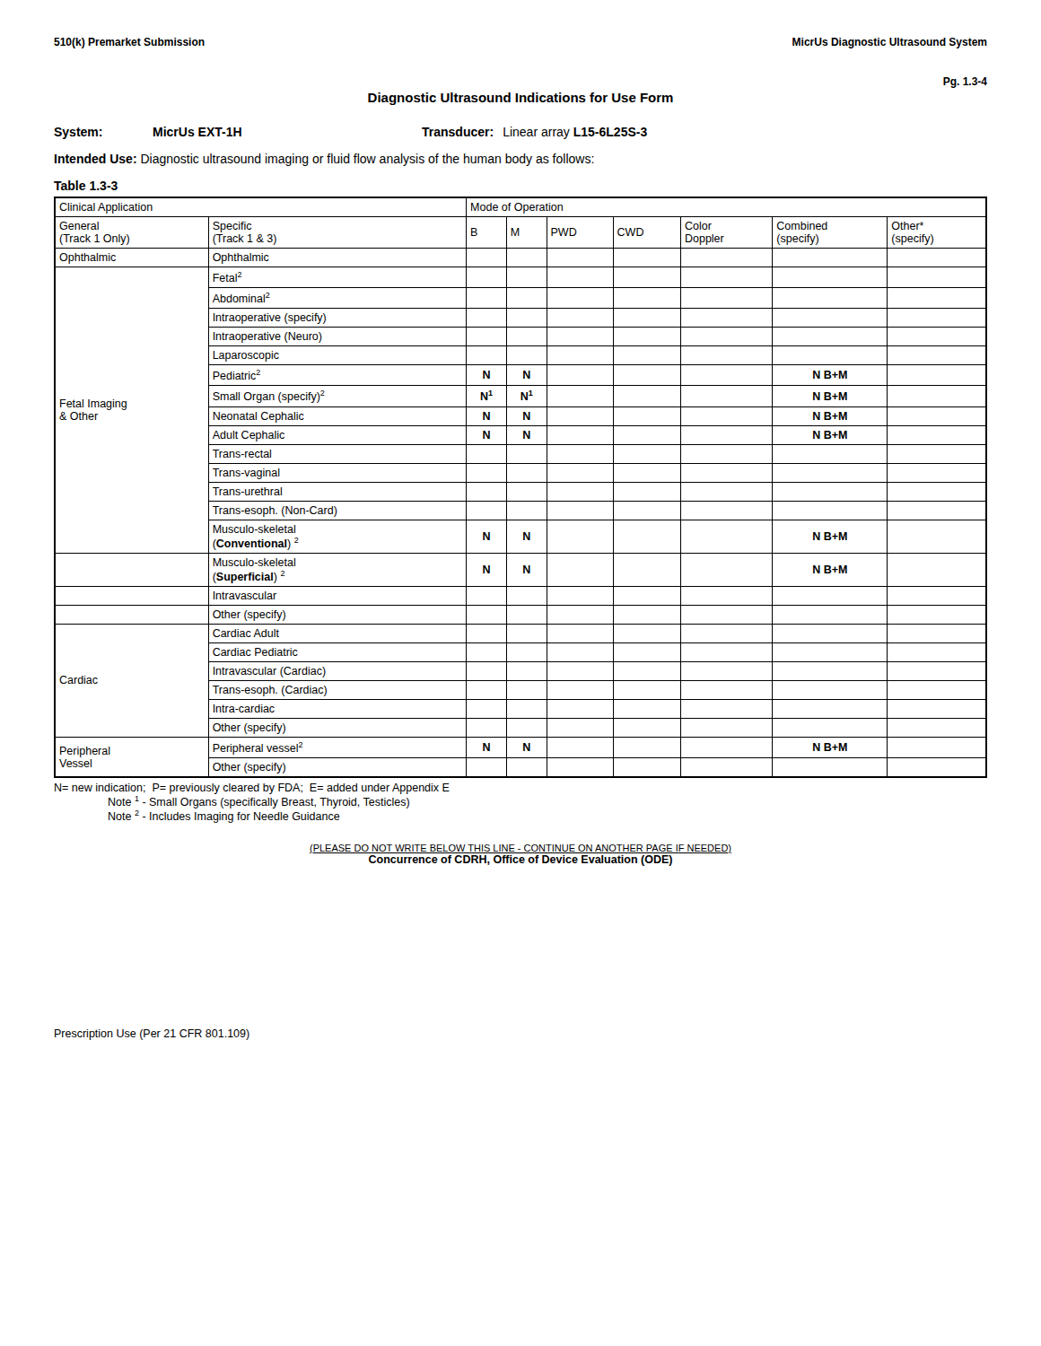510(k) Premarket Submission MicrUs Diagnostic Ultrasound System
Pg. 1.3-4
Diagnostic Ultrasound Indications for Use Form
System: MicrUs EXT-1H Transducer: Linear array L15-6L25S-3
Intended Use: Diagnostic ultrasound imaging or fluid flow analysis of the human body as follows:
Table 1.3-3
| Clinical Application | Mode of Operation |
| --- | --- |
| General (Track 1 Only) | Specific (Track 1 & 3) | B | M | PWD | CWD | Color Doppler | Combined (specify) | Other* (specify) |
| Ophthalmic | Ophthalmic | | | | | | | |
| Fetal Imaging & Other | Fetal 2 | | | | | | | |
| Abdominal 2 | | | | | | | |
| Intraoperative (specify) | | | | | | | |
| Intraoperative (Neuro) | | | | | | | |
| Laparoscopic | | | | | | | |
| Pediatric 2 | N | N | | | | N B+M | |
| Small Organ (specify) 2 | N 1 | N 1 | | | | N B+M | |
| Neonatal Cephalic | N | N | | | | N B+M | |
| Adult Cephalic | N | N | | | | N B+M | |
| Trans-rectal | | | | | | | |
| Trans-vaginal | | | | | | | |
| Trans-urethral | | | | | | | |
| Trans-esoph. (Non-Card) | | | | | | | |
| Musculo-skeletal ( Conventional ) 2 | N | N | | | | N B+M | |
| | Musculo-skeletal ( Superficial ) 2 | N | N | | | | N B+M | |
| | Intravascular | | | | | | | |
| | Other (specify) | | | | | | | |
| Cardiac | Cardiac Adult | | | | | | | |
| Cardiac Pediatric | | | | | | | |
| Intravascular (Cardiac) | | | | | | | |
| Trans-esoph. (Cardiac) | | | | | | | |
| Intra-cardiac | | | | | | | |
| Other (specify) | | | | | | | |
| Peripheral Vessel | Peripheral vessel 2 | N | N | | | | N B+M | |
| Other (specify) | | | | | | | |
N= new indication; P= previously cleared by FDA; E= added under Appendix E
Note 1 - Small Organs (specifically Breast, Thyroid, Testicles)
Note 2 - Includes Imaging for Needle Guidance
(PLEASE DO NOT WRITE BELOW THIS LINE - CONTINUE ON ANOTHER PAGE IF NEEDED)
Concurrence of CDRH, Office of Device Evaluation (ODE)
Prescription Use (Per 21 CFR 801.109)